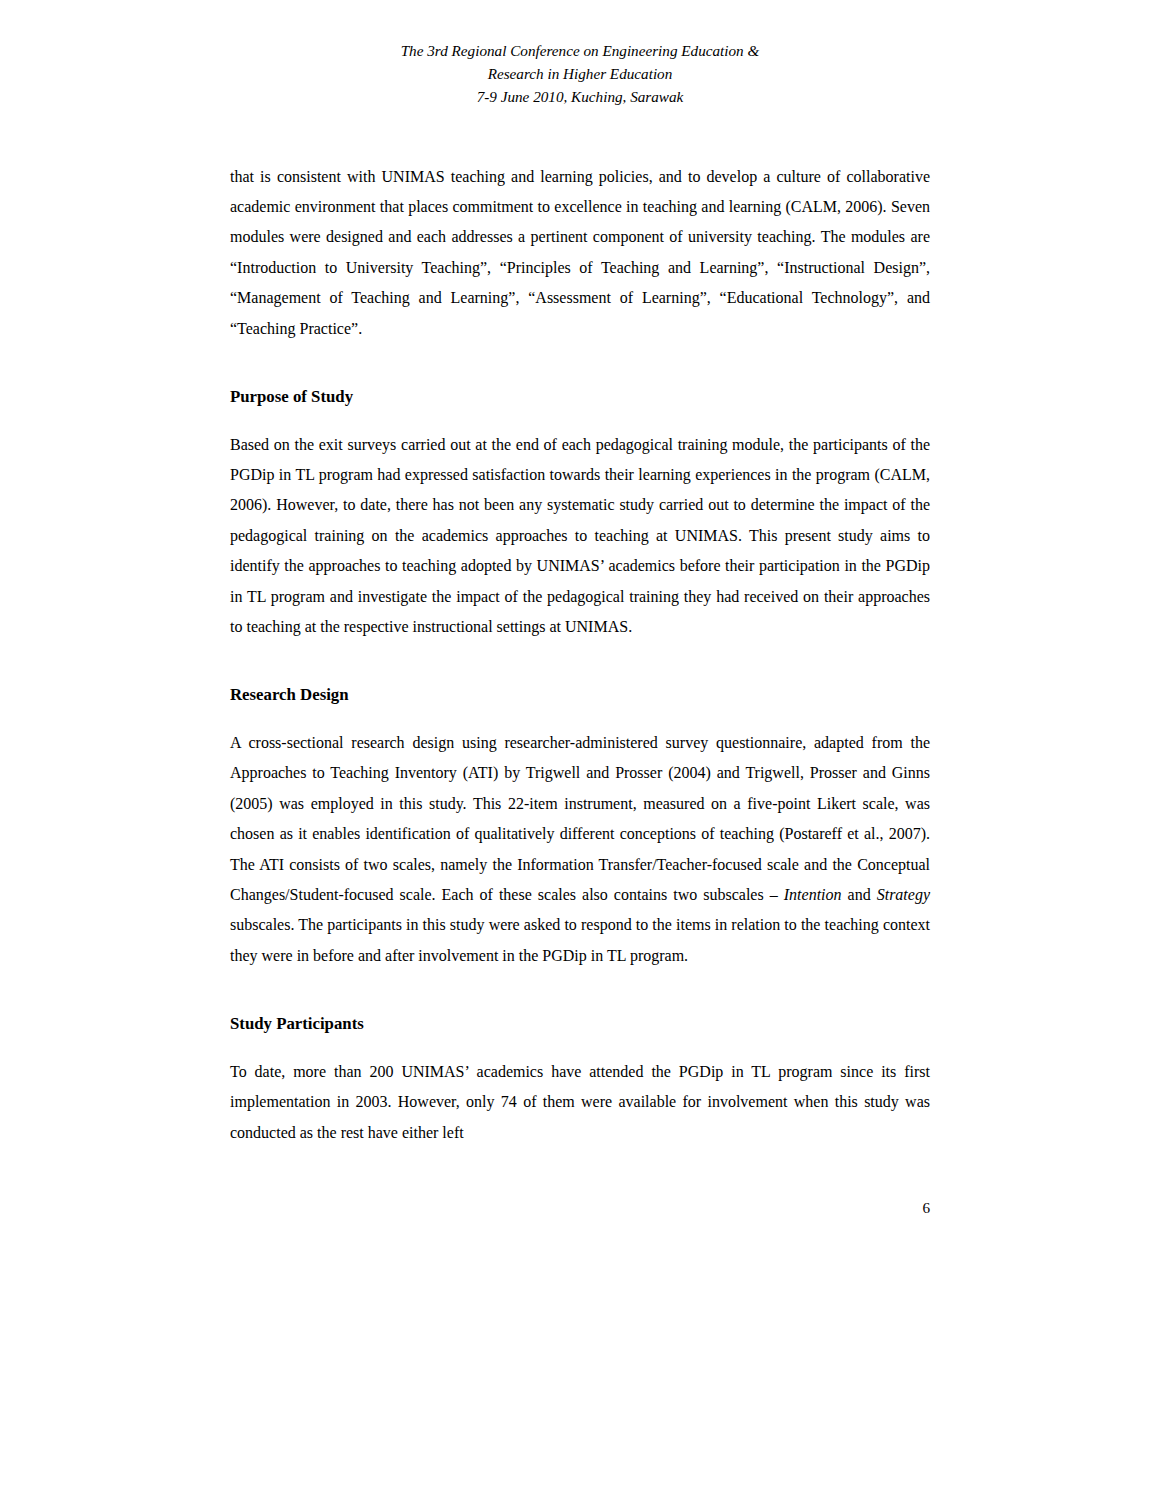The 3rd Regional Conference on Engineering Education &
Research in Higher Education
7-9 June 2010, Kuching, Sarawak
that is consistent with UNIMAS teaching and learning policies, and to develop a culture of collaborative academic environment that places commitment to excellence in teaching and learning (CALM, 2006). Seven modules were designed and each addresses a pertinent component of university teaching. The modules are “Introduction to University Teaching”, “Principles of Teaching and Learning”, “Instructional Design”, “Management of Teaching and Learning”, “Assessment of Learning”, “Educational Technology”, and “Teaching Practice”.
Purpose of Study
Based on the exit surveys carried out at the end of each pedagogical training module, the participants of the PGDip in TL program had expressed satisfaction towards their learning experiences in the program (CALM, 2006). However, to date, there has not been any systematic study carried out to determine the impact of the pedagogical training on the academics approaches to teaching at UNIMAS. This present study aims to identify the approaches to teaching adopted by UNIMAS’ academics before their participation in the PGDip in TL program and investigate the impact of the pedagogical training they had received on their approaches to teaching at the respective instructional settings at UNIMAS.
Research Design
A cross-sectional research design using researcher-administered survey questionnaire, adapted from the Approaches to Teaching Inventory (ATI) by Trigwell and Prosser (2004) and Trigwell, Prosser and Ginns (2005) was employed in this study. This 22-item instrument, measured on a five-point Likert scale, was chosen as it enables identification of qualitatively different conceptions of teaching (Postareff et al., 2007). The ATI consists of two scales, namely the Information Transfer/Teacher-focused scale and the Conceptual Changes/Student-focused scale. Each of these scales also contains two subscales – Intention and Strategy subscales. The participants in this study were asked to respond to the items in relation to the teaching context they were in before and after involvement in the PGDip in TL program.
Study Participants
To date, more than 200 UNIMAS’ academics have attended the PGDip in TL program since its first implementation in 2003. However, only 74 of them were available for involvement when this study was conducted as the rest have either left
6